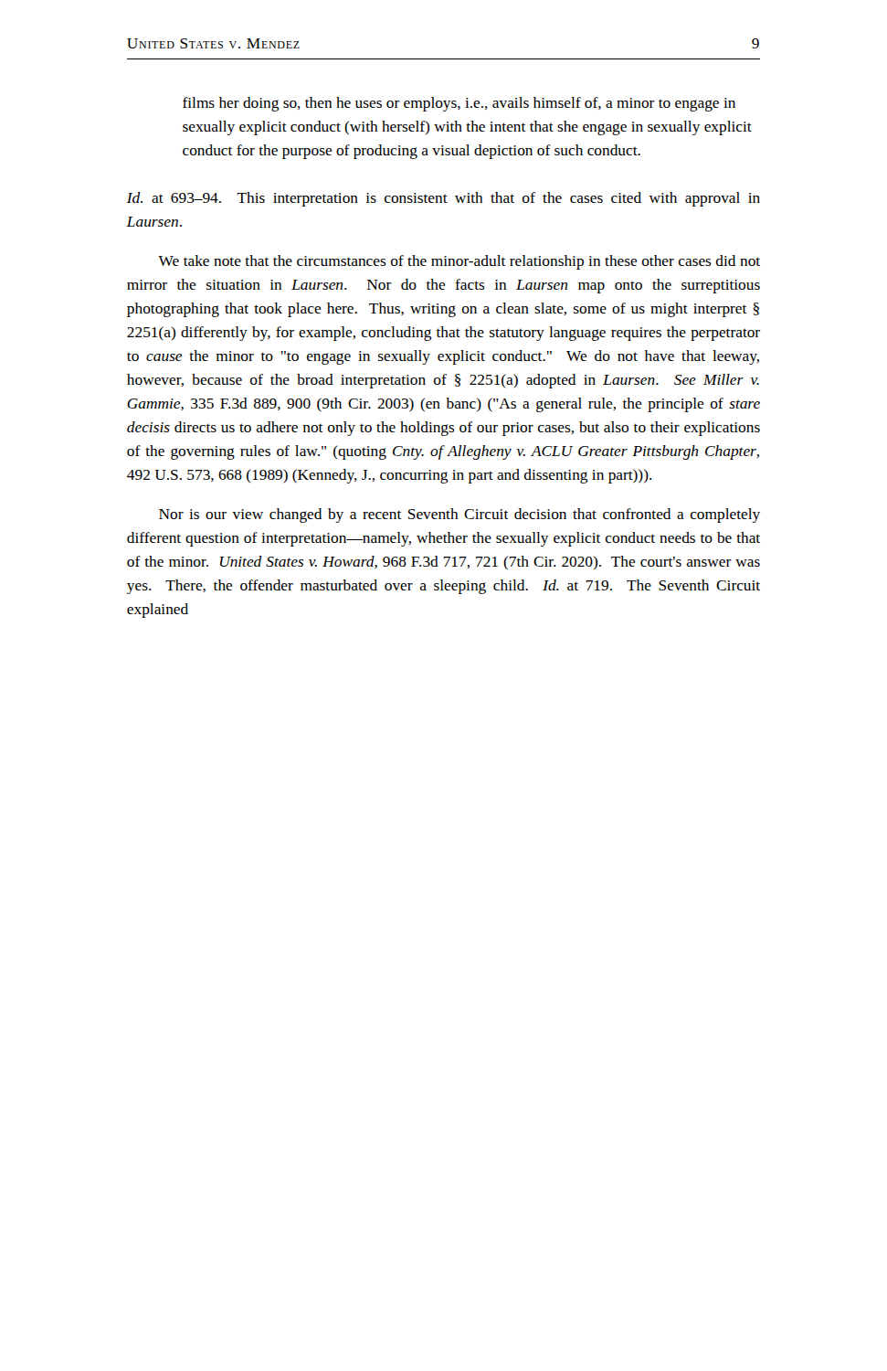United States v. Mendez 9
films her doing so, then he uses or employs, i.e., avails himself of, a minor to engage in sexually explicit conduct (with herself) with the intent that she engage in sexually explicit conduct for the purpose of producing a visual depiction of such conduct.
Id. at 693–94. This interpretation is consistent with that of the cases cited with approval in Laursen.
We take note that the circumstances of the minor-adult relationship in these other cases did not mirror the situation in Laursen. Nor do the facts in Laursen map onto the surreptitious photographing that took place here. Thus, writing on a clean slate, some of us might interpret § 2251(a) differently by, for example, concluding that the statutory language requires the perpetrator to cause the minor to "to engage in sexually explicit conduct." We do not have that leeway, however, because of the broad interpretation of § 2251(a) adopted in Laursen. See Miller v. Gammie, 335 F.3d 889, 900 (9th Cir. 2003) (en banc) ("As a general rule, the principle of stare decisis directs us to adhere not only to the holdings of our prior cases, but also to their explications of the governing rules of law." (quoting Cnty. of Allegheny v. ACLU Greater Pittsburgh Chapter, 492 U.S. 573, 668 (1989) (Kennedy, J., concurring in part and dissenting in part))).
Nor is our view changed by a recent Seventh Circuit decision that confronted a completely different question of interpretation—namely, whether the sexually explicit conduct needs to be that of the minor. United States v. Howard, 968 F.3d 717, 721 (7th Cir. 2020). The court's answer was yes. There, the offender masturbated over a sleeping child. Id. at 719. The Seventh Circuit explained